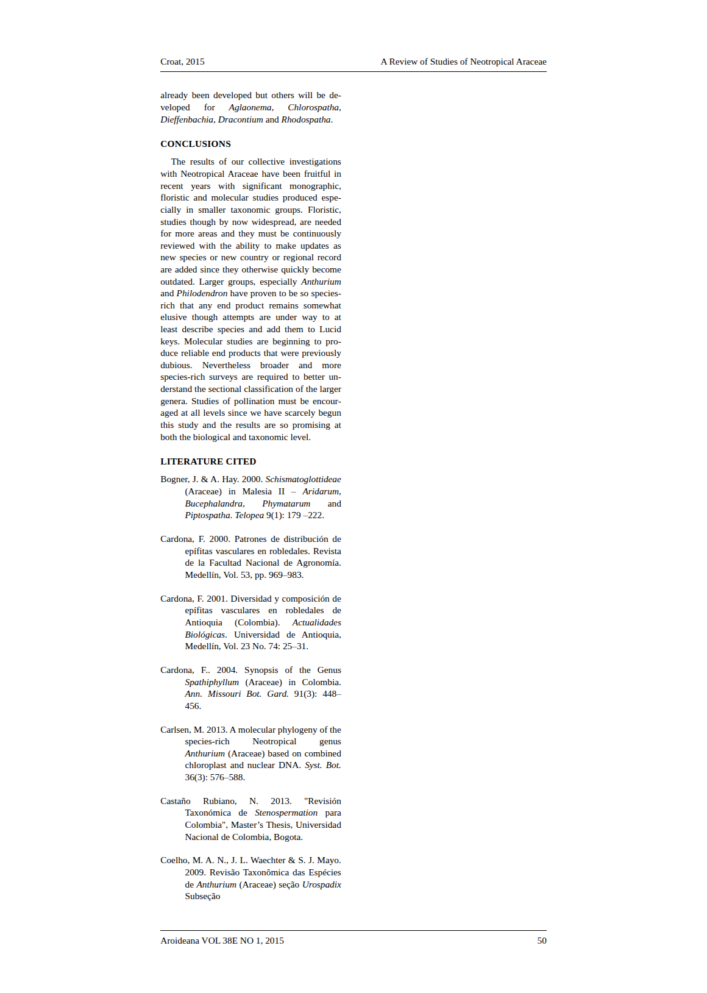Croat, 2015
A Review of Studies of Neotropical Araceae
already been developed but others will be developed for Aglaonema, Chlorospatha, Dieffenbachia, Dracontium and Rhodospatha.
CONCLUSIONS
The results of our collective investigations with Neotropical Araceae have been fruitful in recent years with significant monographic, floristic and molecular studies produced especially in smaller taxonomic groups. Floristic, studies though by now widespread, are needed for more areas and they must be continuously reviewed with the ability to make updates as new species or new country or regional record are added since they otherwise quickly become outdated. Larger groups, especially Anthurium and Philodendron have proven to be so species-rich that any end product remains somewhat elusive though attempts are under way to at least describe species and add them to Lucid keys. Molecular studies are beginning to produce reliable end products that were previously dubious. Nevertheless broader and more species-rich surveys are required to better understand the sectional classification of the larger genera. Studies of pollination must be encouraged at all levels since we have scarcely begun this study and the results are so promising at both the biological and taxonomic level.
LITERATURE CITED
Bogner, J. & A. Hay. 2000. Schismatoglottideae (Araceae) in Malesia II – Aridarum, Bucephalandra, Phymatarum and Piptospatha. Telopea 9(1): 179 –222.
Cardona, F. 2000. Patrones de distribución de epífitas vasculares en robledales. Revista de la Facultad Nacional de Agronomía. Medellín, Vol. 53, pp. 969–983.
Cardona, F. 2001. Diversidad y composición de epífitas vasculares en robledales de Antioquia (Colombia). Actualidades Biológicas. Universidad de Antioquia, Medellín, Vol. 23 No. 74: 25–31.
Cardona, F.. 2004. Synopsis of the Genus Spathiphyllum (Araceae) in Colombia. Ann. Missouri Bot. Gard. 91(3): 448–456.
Carlsen, M. 2013. A molecular phylogeny of the species-rich Neotropical genus Anthurium (Araceae) based on combined chloroplast and nuclear DNA. Syst. Bot. 36(3): 576–588.
Castaño Rubiano, N. 2013. "Revisión Taxonómica de Stenospermation para Colombia", Master’s Thesis, Universidad Nacional de Colombia, Bogota.
Coelho, M. A. N., J. L. Waechter & S. J. Mayo. 2009. Revisão Taxonômica das Espécies de Anthurium (Araceae) seção Urospadix Subseção
Aroideana VOL 38E NO 1, 2015
50